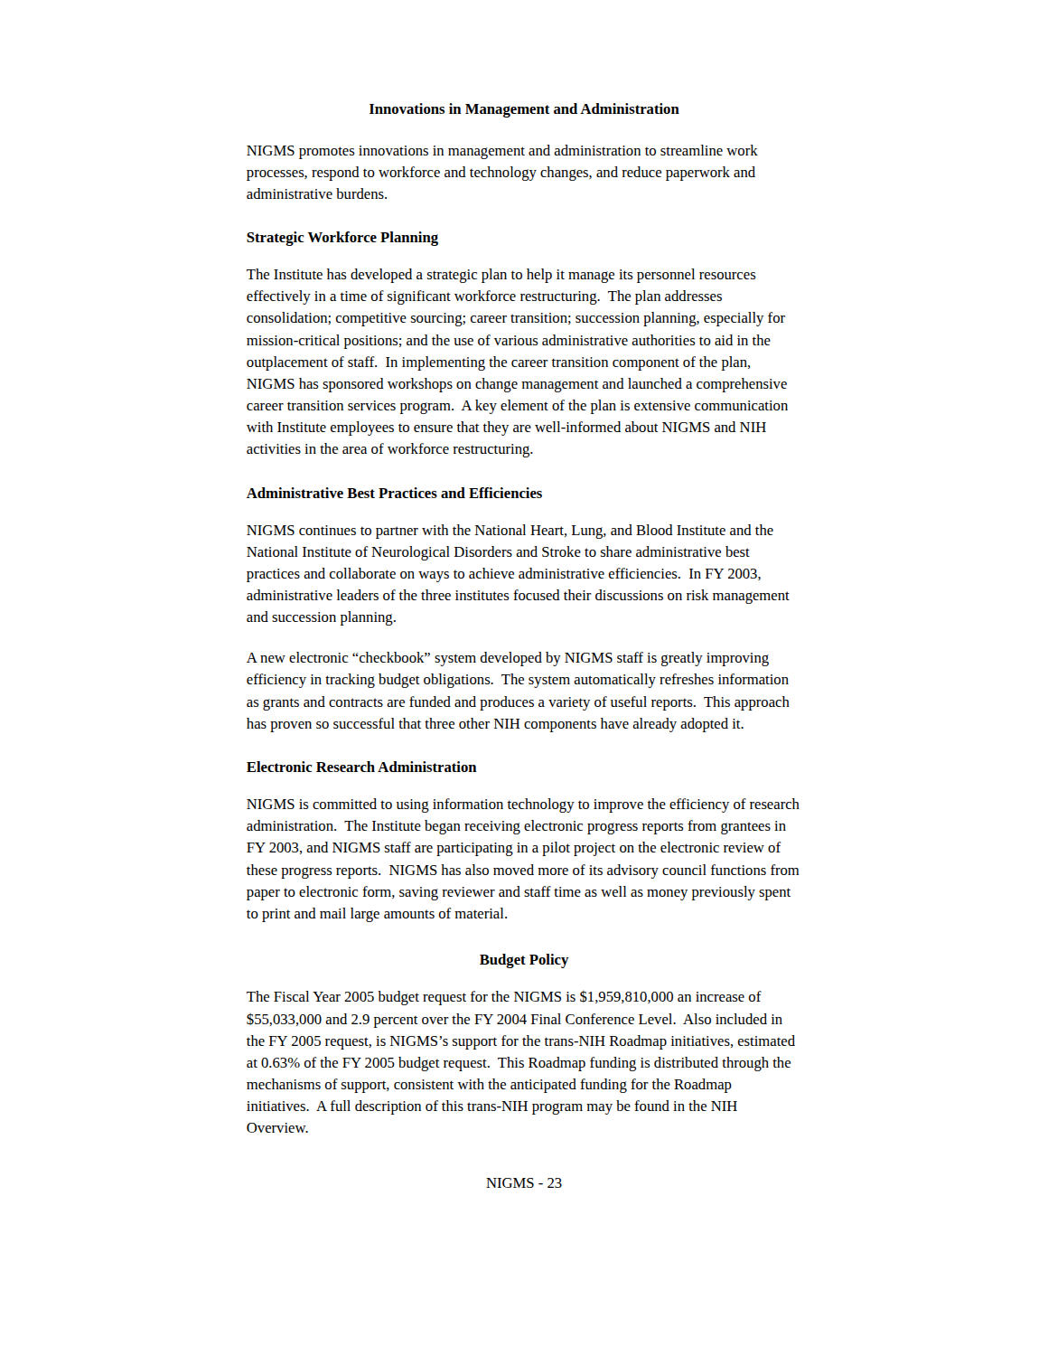Innovations in Management and Administration
NIGMS promotes innovations in management and administration to streamline work processes, respond to workforce and technology changes, and reduce paperwork and administrative burdens.
Strategic Workforce Planning
The Institute has developed a strategic plan to help it manage its personnel resources effectively in a time of significant workforce restructuring. The plan addresses consolidation; competitive sourcing; career transition; succession planning, especially for mission-critical positions; and the use of various administrative authorities to aid in the outplacement of staff. In implementing the career transition component of the plan, NIGMS has sponsored workshops on change management and launched a comprehensive career transition services program. A key element of the plan is extensive communication with Institute employees to ensure that they are well-informed about NIGMS and NIH activities in the area of workforce restructuring.
Administrative Best Practices and Efficiencies
NIGMS continues to partner with the National Heart, Lung, and Blood Institute and the National Institute of Neurological Disorders and Stroke to share administrative best practices and collaborate on ways to achieve administrative efficiencies. In FY 2003, administrative leaders of the three institutes focused their discussions on risk management and succession planning.
A new electronic “checkbook” system developed by NIGMS staff is greatly improving efficiency in tracking budget obligations. The system automatically refreshes information as grants and contracts are funded and produces a variety of useful reports. This approach has proven so successful that three other NIH components have already adopted it.
Electronic Research Administration
NIGMS is committed to using information technology to improve the efficiency of research administration. The Institute began receiving electronic progress reports from grantees in FY 2003, and NIGMS staff are participating in a pilot project on the electronic review of these progress reports. NIGMS has also moved more of its advisory council functions from paper to electronic form, saving reviewer and staff time as well as money previously spent to print and mail large amounts of material.
Budget Policy
The Fiscal Year 2005 budget request for the NIGMS is $1,959,810,000 an increase of $55,033,000 and 2.9 percent over the FY 2004 Final Conference Level. Also included in the FY 2005 request, is NIGMS’s support for the trans-NIH Roadmap initiatives, estimated at 0.63% of the FY 2005 budget request. This Roadmap funding is distributed through the mechanisms of support, consistent with the anticipated funding for the Roadmap initiatives. A full description of this trans-NIH program may be found in the NIH Overview.
NIGMS - 23